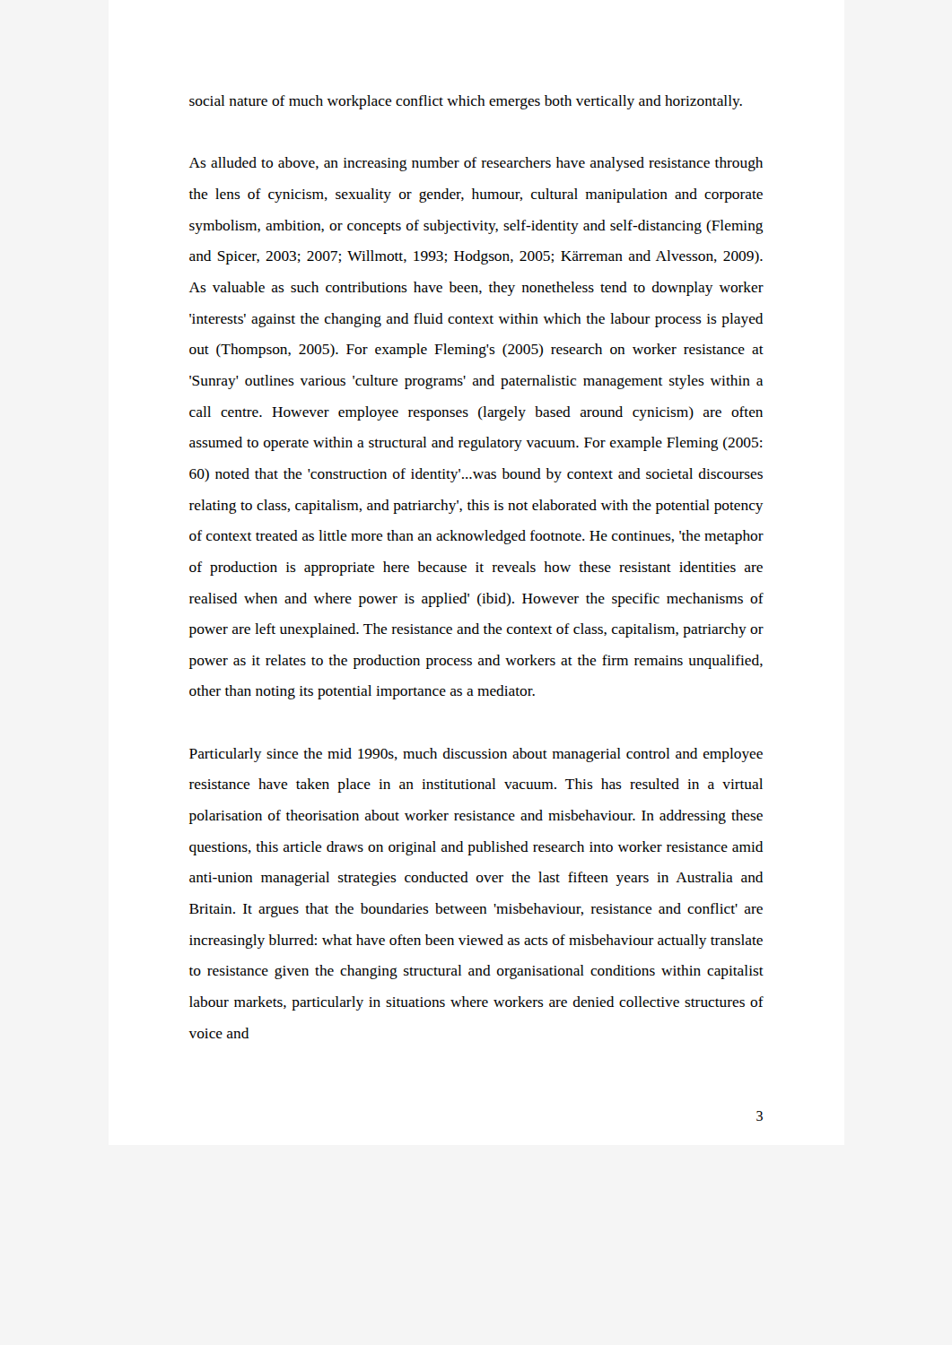social nature of much workplace conflict which emerges both vertically and horizontally.
As alluded to above, an increasing number of researchers have analysed resistance through the lens of cynicism, sexuality or gender, humour, cultural manipulation and corporate symbolism, ambition, or concepts of subjectivity, self-identity and self-distancing (Fleming and Spicer, 2003; 2007; Willmott, 1993; Hodgson, 2005; Kärreman and Alvesson, 2009). As valuable as such contributions have been, they nonetheless tend to downplay worker 'interests' against the changing and fluid context within which the labour process is played out (Thompson, 2005). For example Fleming's (2005) research on worker resistance at 'Sunray' outlines various 'culture programs' and paternalistic management styles within a call centre. However employee responses (largely based around cynicism) are often assumed to operate within a structural and regulatory vacuum. For example Fleming (2005: 60) noted that the 'construction of identity'...was bound by context and societal discourses relating to class, capitalism, and patriarchy', this is not elaborated with the potential potency of context treated as little more than an acknowledged footnote. He continues, 'the metaphor of production is appropriate here because it reveals how these resistant identities are realised when and where power is applied' (ibid). However the specific mechanisms of power are left unexplained. The resistance and the context of class, capitalism, patriarchy or power as it relates to the production process and workers at the firm remains unqualified, other than noting its potential importance as a mediator.
Particularly since the mid 1990s, much discussion about managerial control and employee resistance have taken place in an institutional vacuum. This has resulted in a virtual polarisation of theorisation about worker resistance and misbehaviour. In addressing these questions, this article draws on original and published research into worker resistance amid anti-union managerial strategies conducted over the last fifteen years in Australia and Britain. It argues that the boundaries between 'misbehaviour, resistance and conflict' are increasingly blurred: what have often been viewed as acts of misbehaviour actually translate to resistance given the changing structural and organisational conditions within capitalist labour markets, particularly in situations where workers are denied collective structures of voice and
3